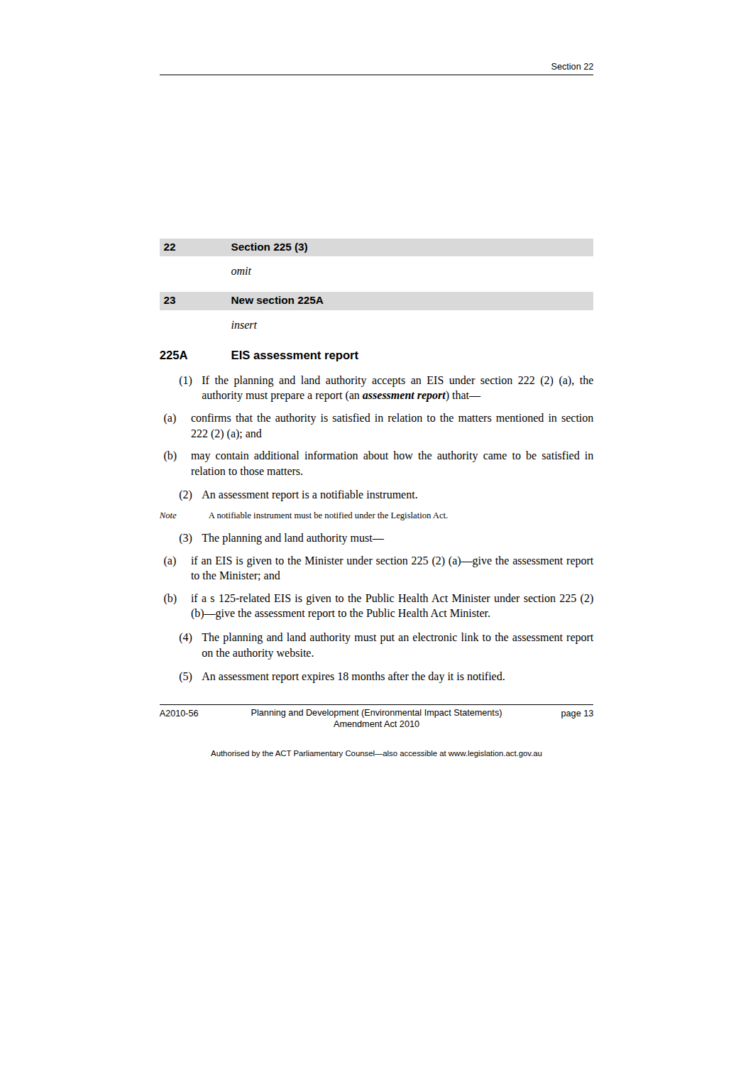Section 22
22 Section 225 (3)
omit
23 New section 225A
insert
225A EIS assessment report
(1)
If the planning and land authority accepts an EIS under section 222 (2) (a), the authority must prepare a report (an assessment report) that—
(a)
confirms that the authority is satisfied in relation to the matters mentioned in section 222 (2) (a); and
(b)
may contain additional information about how the authority came to be satisfied in relation to those matters.
(2)
An assessment report is a notifiable instrument.
Note
A notifiable instrument must be notified under the Legislation Act.
(3)
The planning and land authority must—
(a)
if an EIS is given to the Minister under section 225 (2) (a)—give the assessment report to the Minister; and
(b)
if a s 125-related EIS is given to the Public Health Act Minister under section 225 (2) (b)—give the assessment report to the Public Health Act Minister.
(4)
The planning and land authority must put an electronic link to the assessment report on the authority website.
(5)
An assessment report expires 18 months after the day it is notified.
A2010-56
Planning and Development (Environmental Impact Statements) Amendment Act 2010
page 13
Authorised by the ACT Parliamentary Counsel—also accessible at www.legislation.act.gov.au